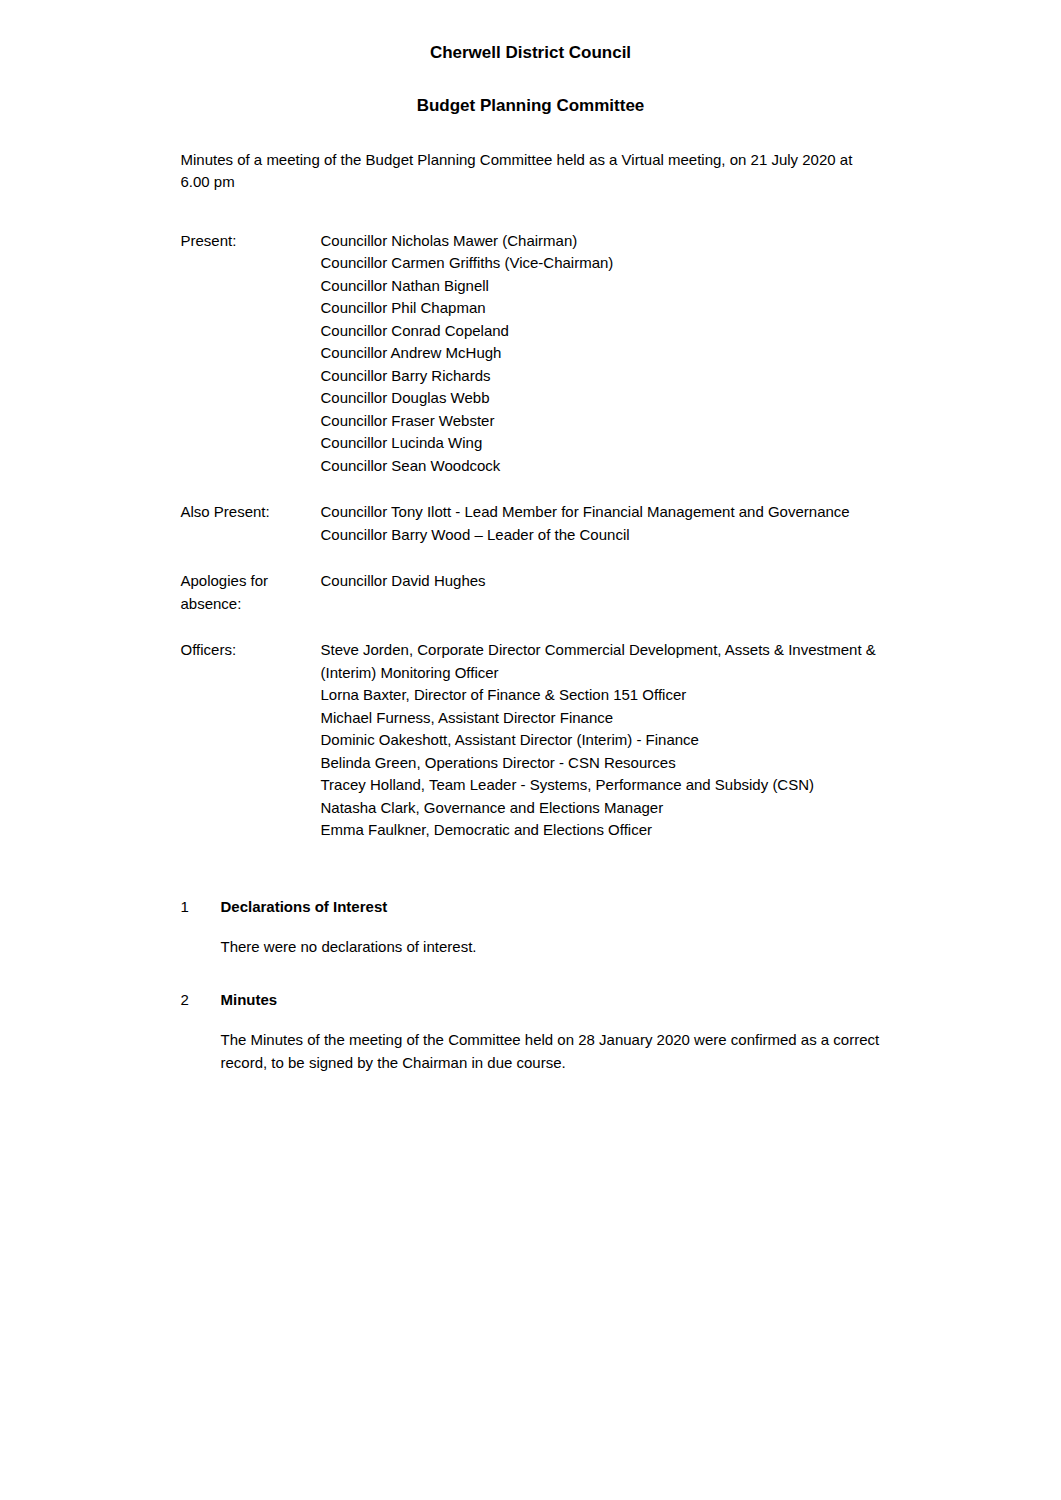Cherwell District Council
Budget Planning Committee
Minutes of a meeting of the Budget Planning Committee held as a Virtual meeting, on 21 July 2020 at 6.00 pm
| Present: | Councillor Nicholas Mawer (Chairman) Councillor Carmen Griffiths (Vice-Chairman) Councillor Nathan Bignell Councillor Phil Chapman Councillor Conrad Copeland Councillor Andrew McHugh Councillor Barry Richards Councillor Douglas Webb Councillor Fraser Webster Councillor Lucinda Wing Councillor Sean Woodcock |
| Also Present: | Councillor Tony Ilott - Lead Member for Financial Management and Governance Councillor Barry Wood – Leader of the Council |
| Apologies for absence: | Councillor David Hughes |
| Officers: | Steve Jorden, Corporate Director Commercial Development, Assets & Investment & (Interim) Monitoring Officer Lorna Baxter, Director of Finance & Section 151 Officer Michael Furness, Assistant Director Finance Dominic Oakeshott, Assistant Director (Interim) - Finance Belinda Green, Operations Director - CSN Resources Tracey Holland, Team Leader - Systems, Performance and Subsidy (CSN) Natasha Clark, Governance and Elections Manager Emma Faulkner, Democratic and Elections Officer |
1 Declarations of Interest
There were no declarations of interest.
2 Minutes
The Minutes of the meeting of the Committee held on 28 January 2020 were confirmed as a correct record, to be signed by the Chairman in due course.